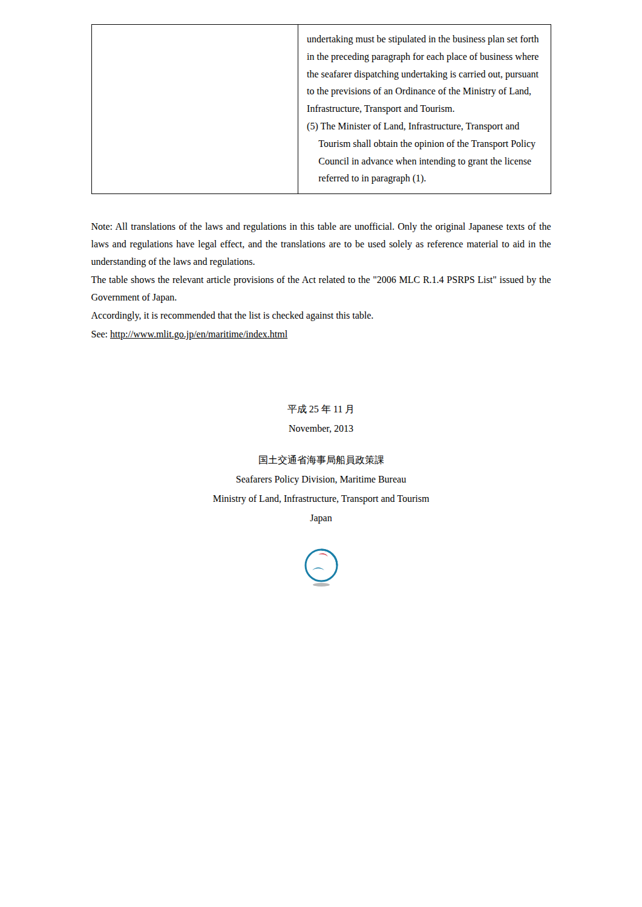| | undertaking must be stipulated in the business plan set forth in the preceding paragraph for each place of business where the seafarer dispatching undertaking is carried out, pursuant to the previsions of an Ordinance of the Ministry of Land, Infrastructure, Transport and Tourism. (5) The Minister of Land, Infrastructure, Transport and Tourism shall obtain the opinion of the Transport Policy Council in advance when intending to grant the license referred to in paragraph (1). |
Note: All translations of the laws and regulations in this table are unofficial. Only the original Japanese texts of the laws and regulations have legal effect, and the translations are to be used solely as reference material to aid in the understanding of the laws and regulations.
The table shows the relevant article provisions of the Act related to the "2006 MLC R.1.4 PSRPS List" issued by the Government of Japan.
Accordingly, it is recommended that the list is checked against this table.
See: http://www.mlit.go.jp/en/maritime/index.html
平成 25 年 11 月
November, 2013
国土交通省海事局船員政策課
Seafarers Policy Division, Maritime Bureau
Ministry of Land, Infrastructure, Transport and Tourism
Japan